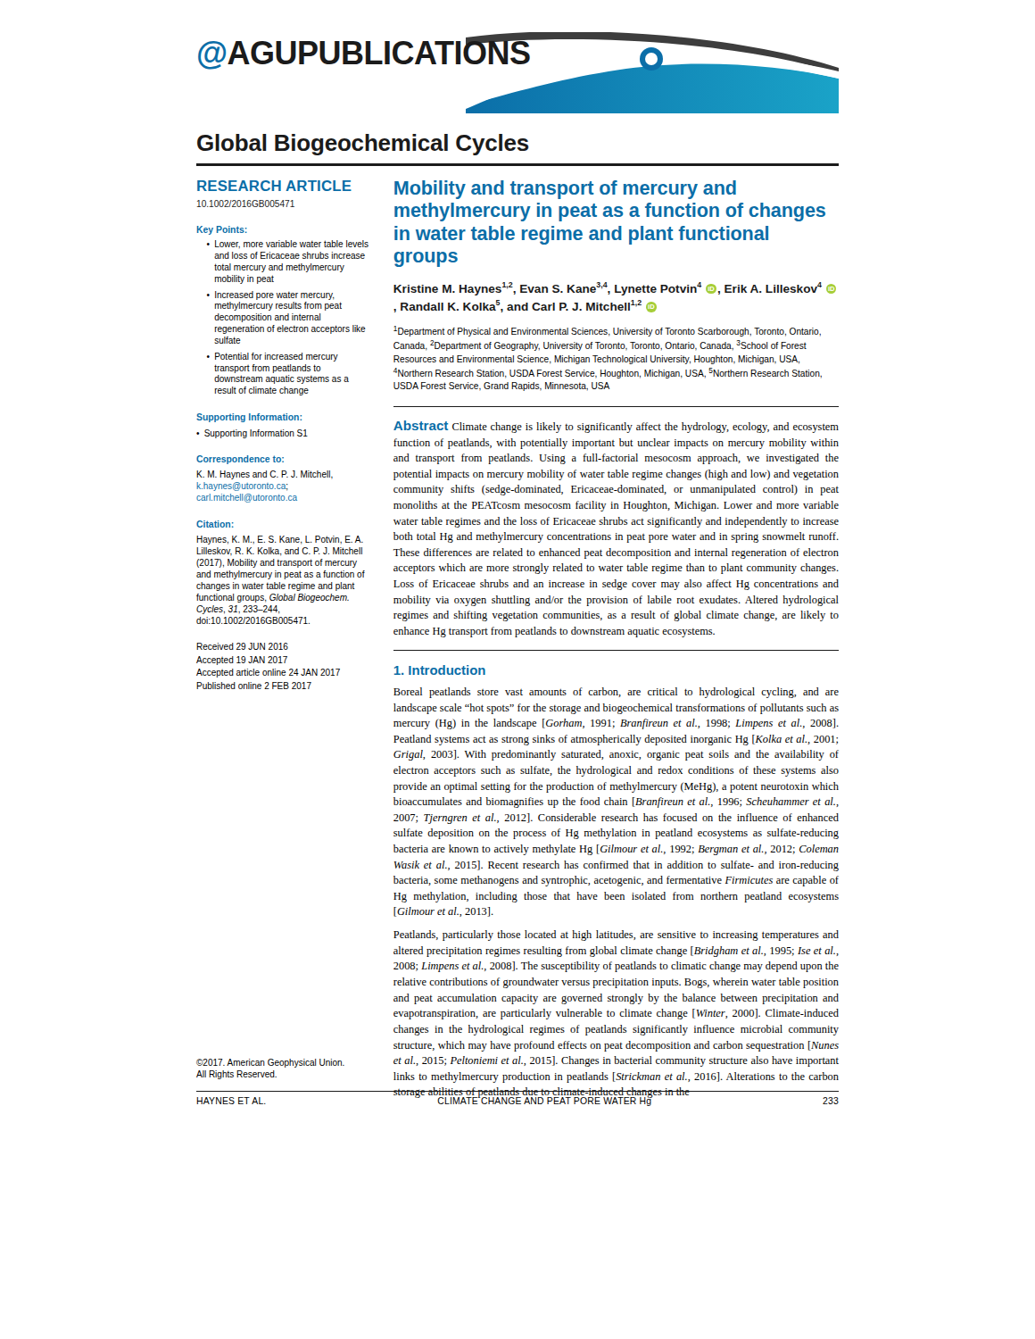@AGUPUBLICATIONS
Global Biogeochemical Cycles
RESEARCH ARTICLE
10.1002/2016GB005471
Key Points:
Lower, more variable water table levels and loss of Ericaceae shrubs increase total mercury and methylmercury mobility in peat
Increased pore water mercury, methylmercury results from peat decomposition and internal regeneration of electron acceptors like sulfate
Potential for increased mercury transport from peatlands to downstream aquatic systems as a result of climate change
Supporting Information:
Supporting Information S1
Correspondence to:
K. M. Haynes and C. P. J. Mitchell,
k.haynes@utoronto.ca;
carl.mitchell@utoronto.ca
Citation:
Haynes, K. M., E. S. Kane, L. Potvin, E. A. Lilleskov, R. K. Kolka, and C. P. J. Mitchell (2017), Mobility and transport of mercury and methylmercury in peat as a function of changes in water table regime and plant functional groups, Global Biogeochem. Cycles, 31, 233–244, doi:10.1002/2016GB005471.
Received 29 JUN 2016
Accepted 19 JAN 2017
Accepted article online 24 JAN 2017
Published online 2 FEB 2017
©2017. American Geophysical Union.
All Rights Reserved.
Mobility and transport of mercury and methylmercury in peat as a function of changes in water table regime and plant functional groups
Kristine M. Haynes1,2, Evan S. Kane3,4, Lynette Potvin4 iD, Erik A. Lilleskov4 iD, Randall K. Kolka5, and Carl P. J. Mitchell1,2 iD
1Department of Physical and Environmental Sciences, University of Toronto Scarborough, Toronto, Ontario, Canada, 2Department of Geography, University of Toronto, Toronto, Ontario, Canada, 3School of Forest Resources and Environmental Science, Michigan Technological University, Houghton, Michigan, USA, 4Northern Research Station, USDA Forest Service, Houghton, Michigan, USA, 5Northern Research Station, USDA Forest Service, Grand Rapids, Minnesota, USA
Abstract Climate change is likely to significantly affect the hydrology, ecology, and ecosystem function of peatlands, with potentially important but unclear impacts on mercury mobility within and transport from peatlands. Using a full-factorial mesocosm approach, we investigated the potential impacts on mercury mobility of water table regime changes (high and low) and vegetation community shifts (sedge-dominated, Ericaceae-dominated, or unmanipulated control) in peat monoliths at the PEATcosm mesocosm facility in Houghton, Michigan. Lower and more variable water table regimes and the loss of Ericaceae shrubs act significantly and independently to increase both total Hg and methylmercury concentrations in peat pore water and in spring snowmelt runoff. These differences are related to enhanced peat decomposition and internal regeneration of electron acceptors which are more strongly related to water table regime than to plant community changes. Loss of Ericaceae shrubs and an increase in sedge cover may also affect Hg concentrations and mobility via oxygen shuttling and/or the provision of labile root exudates. Altered hydrological regimes and shifting vegetation communities, as a result of global climate change, are likely to enhance Hg transport from peatlands to downstream aquatic ecosystems.
1. Introduction
Boreal peatlands store vast amounts of carbon, are critical to hydrological cycling, and are landscape scale “hot spots” for the storage and biogeochemical transformations of pollutants such as mercury (Hg) in the landscape [Gorham, 1991; Branfireun et al., 1998; Limpens et al., 2008]. Peatland systems act as strong sinks of atmospherically deposited inorganic Hg [Kolka et al., 2001; Grigal, 2003]. With predominantly saturated, anoxic, organic peat soils and the availability of electron acceptors such as sulfate, the hydrological and redox conditions of these systems also provide an optimal setting for the production of methylmercury (MeHg), a potent neurotoxin which bioaccumulates and biomagnifies up the food chain [Branfireun et al., 1996; Scheuhammer et al., 2007; Tjerngren et al., 2012]. Considerable research has focused on the influence of enhanced sulfate deposition on the process of Hg methylation in peatland ecosystems as sulfate-reducing bacteria are known to actively methylate Hg [Gilmour et al., 1992; Bergman et al., 2012; Coleman Wasik et al., 2015]. Recent research has confirmed that in addition to sulfate- and iron-reducing bacteria, some methanogens and syntrophic, acetogenic, and fermentative Firmicutes are capable of Hg methylation, including those that have been isolated from northern peatland ecosystems [Gilmour et al., 2013].
Peatlands, particularly those located at high latitudes, are sensitive to increasing temperatures and altered precipitation regimes resulting from global climate change [Bridgham et al., 1995; Ise et al., 2008; Limpens et al., 2008]. The susceptibility of peatlands to climatic change may depend upon the relative contributions of groundwater versus precipitation inputs. Bogs, wherein water table position and peat accumulation capacity are governed strongly by the balance between precipitation and evapotranspiration, are particularly vulnerable to climate change [Winter, 2000]. Climate-induced changes in the hydrological regimes of peatlands significantly influence microbial community structure, which may have profound effects on peat decomposition and carbon sequestration [Nunes et al., 2015; Peltoniemi et al., 2015]. Changes in bacterial community structure also have important links to methylmercury production in peatlands [Strickman et al., 2016]. Alterations to the carbon storage abilities of peatlands due to climate-induced changes in the
HAYNES ET AL.
CLIMATE CHANGE AND PEAT PORE WATER Hg
233